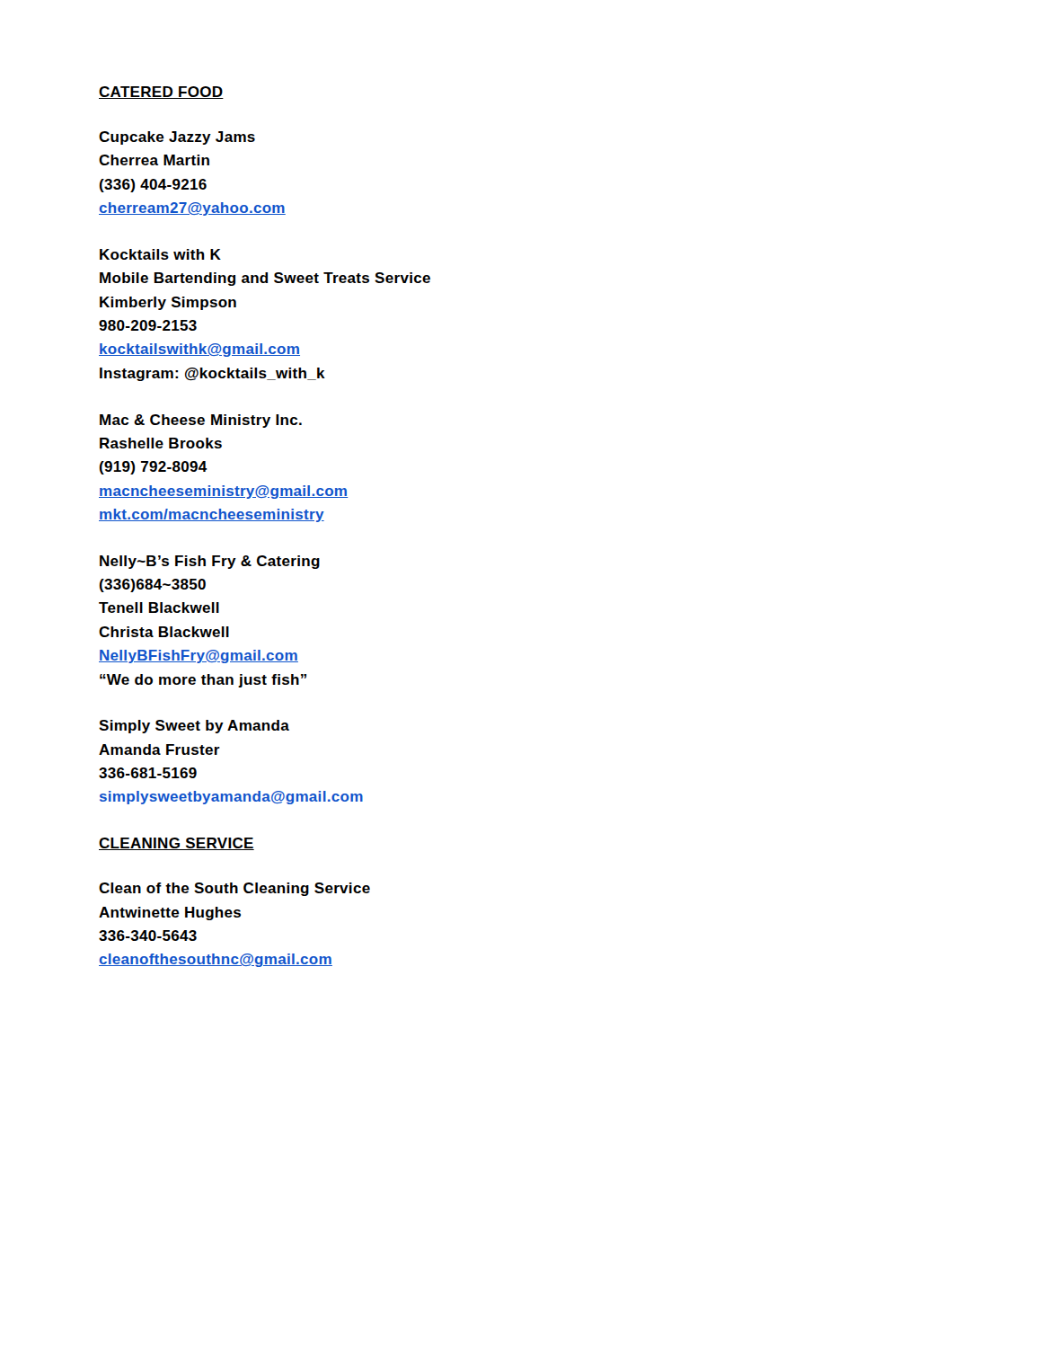CATERED FOOD
Cupcake Jazzy Jams
Cherrea Martin
(336) 404-9216
cherream27@yahoo.com
Kocktails with K
Mobile Bartending and Sweet Treats Service
Kimberly Simpson
980-209-2153
kocktailswithk@gmail.com
Instagram: @kocktails_with_k
Mac & Cheese Ministry Inc.
Rashelle Brooks
(919) 792-8094
macncheeseministry@gmail.com
mkt.com/macncheeseministry
Nelly~B’s Fish Fry & Catering
(336)684~3850
Tenell Blackwell
Christa Blackwell
NellyBFishFry@gmail.com
“We do more than just fish”
Simply Sweet by Amanda
Amanda Fruster
336-681-5169
simplysweetbyamanda@gmail.com
CLEANING SERVICE
Clean of the South Cleaning Service
Antwinette Hughes
336-340-5643
cleanofthesouthnc@gmail.com